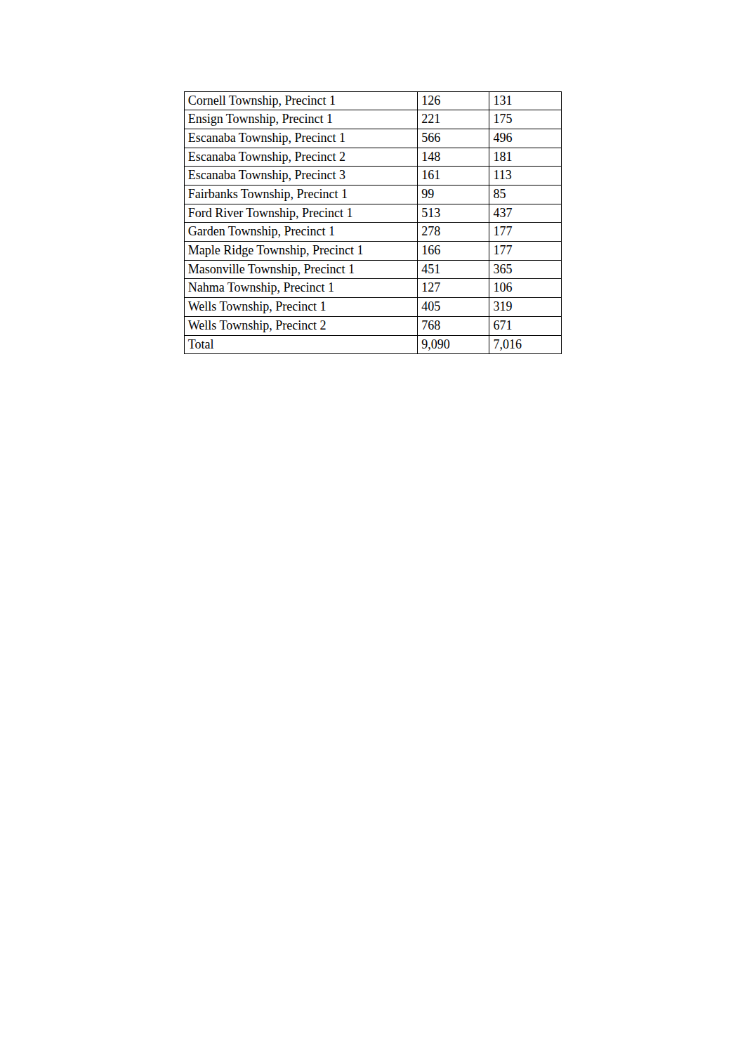| Cornell Township, Precinct 1 | 126 | 131 |
| Ensign Township, Precinct 1 | 221 | 175 |
| Escanaba Township, Precinct 1 | 566 | 496 |
| Escanaba Township, Precinct 2 | 148 | 181 |
| Escanaba Township, Precinct 3 | 161 | 113 |
| Fairbanks Township, Precinct 1 | 99 | 85 |
| Ford River Township, Precinct 1 | 513 | 437 |
| Garden Township, Precinct 1 | 278 | 177 |
| Maple Ridge Township, Precinct 1 | 166 | 177 |
| Masonville Township, Precinct 1 | 451 | 365 |
| Nahma Township, Precinct 1 | 127 | 106 |
| Wells Township, Precinct 1 | 405 | 319 |
| Wells Township, Precinct 2 | 768 | 671 |
| Total | 9,090 | 7,016 |